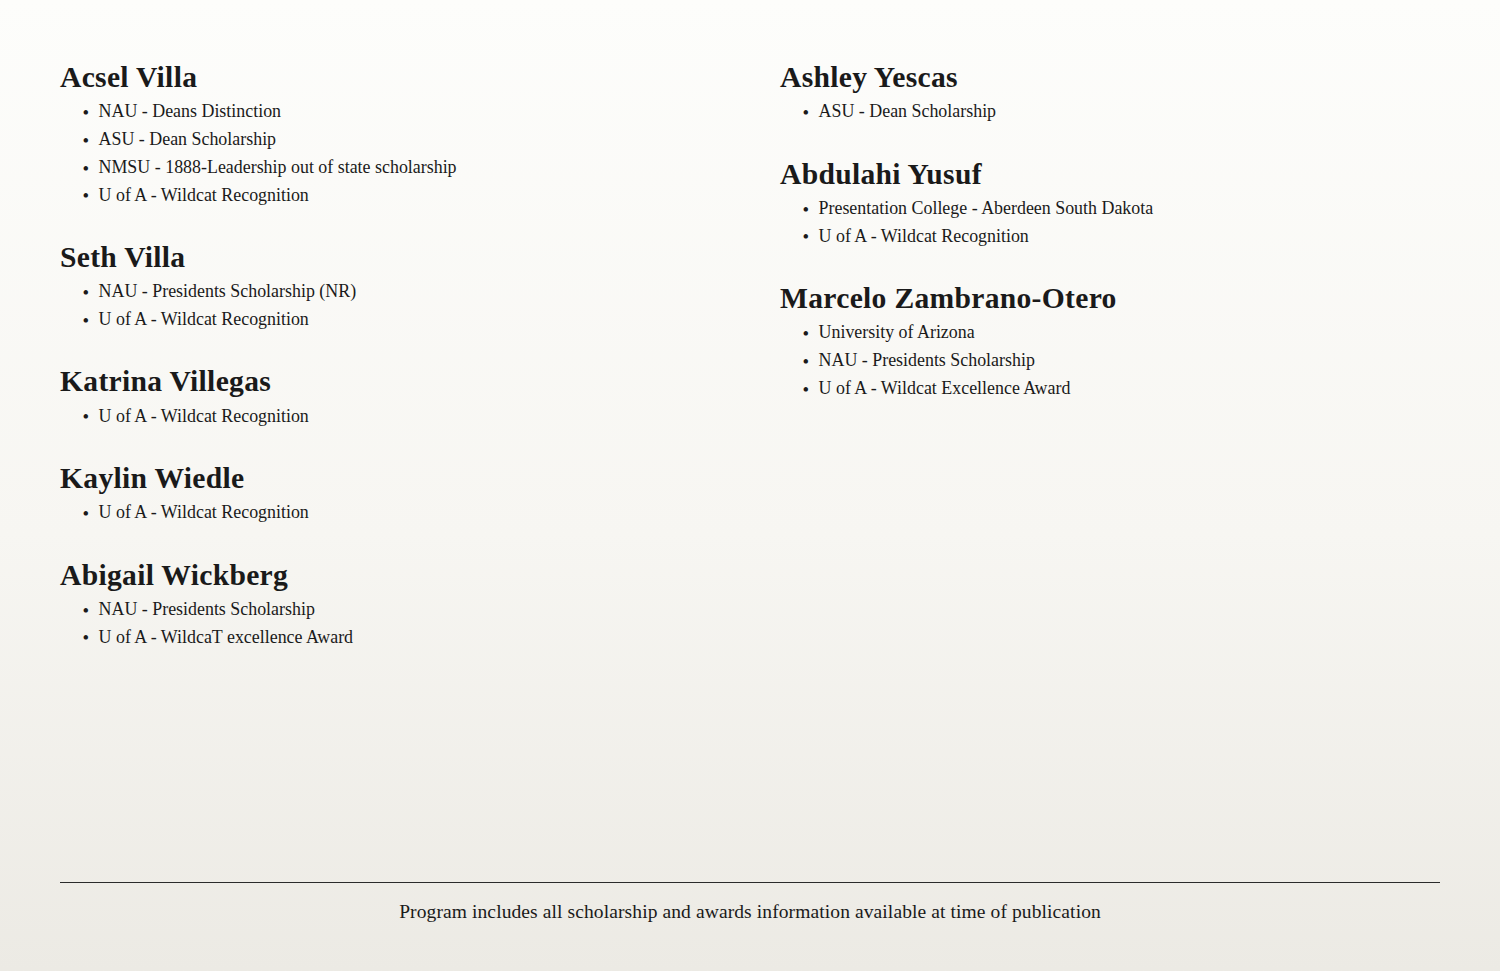Acsel Villa
NAU - Deans Distinction
ASU - Dean Scholarship
NMSU - 1888-Leadership out of state scholarship
U of A - Wildcat Recognition
Seth Villa
NAU - Presidents Scholarship (NR)
U of A - Wildcat Recognition
Katrina Villegas
U of A - Wildcat Recognition
Kaylin Wiedle
U of A - Wildcat Recognition
Abigail Wickberg
NAU - Presidents Scholarship
U of A - WildcaT excellence Award
Ashley Yescas
ASU - Dean Scholarship
Abdulahi Yusuf
Presentation College - Aberdeen South Dakota
U of A - Wildcat Recognition
Marcelo Zambrano-Otero
University of Arizona
NAU - Presidents Scholarship
U of A - Wildcat Excellence Award
Program includes all scholarship and awards information available at time of publication